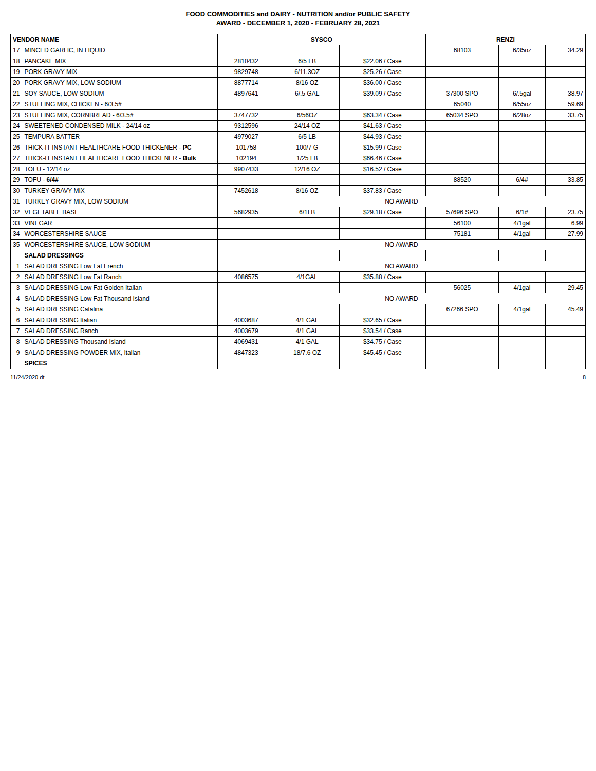FOOD COMMODITIES and DAIRY - NUTRITION and/or PUBLIC SAFETY
AWARD - DECEMBER 1, 2020 - FEBRUARY 28, 2021
| VENDOR NAME | SYSCO | RENZI |
| --- | --- | --- |
| 17 | MINCED GARLIC, IN LIQUID | | | | 68103 | 6/35oz | 34.29 |
| 18 | PANCAKE MIX | 2810432 | 6/5 LB | $22.06 / Case | | | |
| 19 | PORK GRAVY MIX | 9829748 | 6/11.3OZ | $25.26 / Case | | | |
| 20 | PORK GRAVY MIX, LOW SODIUM | 8877714 | 8/16 OZ | $36.00 / Case | | | |
| 21 | SOY SAUCE, LOW SODIUM | 4897641 | 6/.5 GAL | $39.09 / Case | 37300 SPO | 6/.5gal | 38.97 |
| 22 | STUFFING MIX, CHICKEN - 6/3.5# | | | | 65040 | 6/55oz | 59.69 |
| 23 | STUFFING MIX, CORNBREAD - 6/3.5# | 3747732 | 6/56OZ | $63.34 / Case | 65034 SPO | 6/28oz | 33.75 |
| 24 | SWEETENED CONDENSED MILK - 24/14 oz | 9312596 | 24/14 OZ | $41.63 / Case | | | |
| 25 | TEMPURA BATTER | 4979027 | 6/5 LB | $44.93 / Case | | | |
| 26 | THICK-IT INSTANT HEALTHCARE FOOD THICKENER - PC | 101758 | 100/7 G | $15.99 / Case | | | |
| 27 | THICK-IT INSTANT HEALTHCARE FOOD THICKENER - Bulk | 102194 | 1/25 LB | $66.46 / Case | | | |
| 28 | TOFU - 12/14 oz | 9907433 | 12/16 OZ | $16.52 / Case | | | |
| 29 | TOFU - 6/4# | | | | 88520 | 6/4# | 33.85 |
| 30 | TURKEY GRAVY MIX | 7452618 | 8/16 OZ | $37.83 / Case | | | |
| 31 | TURKEY GRAVY MIX, LOW SODIUM | NO AWARD |
| 32 | VEGETABLE BASE | 5682935 | 6/1LB | $29.18 / Case | 57696 SPO | 6/1# | 23.75 |
| 33 | VINEGAR | | | | 56100 | 4/1gal | 6.99 |
| 34 | WORCESTERSHIRE SAUCE | | | | 75181 | 4/1gal | 27.99 |
| 35 | WORCESTERSHIRE SAUCE, LOW SODIUM | NO AWARD |
| | SALAD DRESSINGS | | | | | | |
| 1 | SALAD DRESSING Low Fat French | NO AWARD |
| 2 | SALAD DRESSING Low Fat Ranch | 4086575 | 4/1GAL | $35.88 / Case | | | |
| 3 | SALAD DRESSING Low Fat Golden Italian | | | | 56025 | 4/1gal | 29.45 |
| 4 | SALAD DRESSING Low Fat Thousand Island | NO AWARD |
| 5 | SALAD DRESSING Catalina | | | | 67266 SPO | 4/1gal | 45.49 |
| 6 | SALAD DRESSING Italian | 4003687 | 4/1 GAL | $32.65 / Case | | | |
| 7 | SALAD DRESSING Ranch | 4003679 | 4/1 GAL | $33.54 / Case | | | |
| 8 | SALAD DRESSING Thousand Island | 4069431 | 4/1 GAL | $34.75 / Case | | | |
| 9 | SALAD DRESSING POWDER MIX, Italian | 4847323 | 18/7.6 OZ | $45.45 / Case | | | |
| | SPICES | | | | | | |
11/24/2020 dt 8